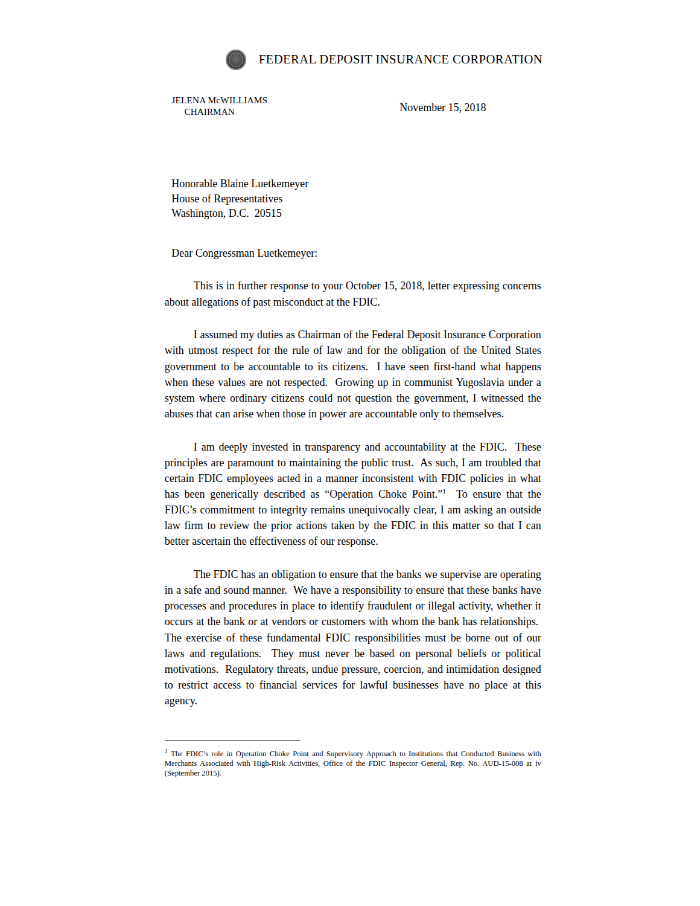FEDERAL DEPOSIT INSURANCE CORPORATION
JELENA McWILLIAMS
CHAIRMAN
November 15, 2018
Honorable Blaine Luetkemeyer
House of Representatives
Washington, D.C. 20515
Dear Congressman Luetkemeyer:
This is in further response to your October 15, 2018, letter expressing concerns about allegations of past misconduct at the FDIC.
I assumed my duties as Chairman of the Federal Deposit Insurance Corporation with utmost respect for the rule of law and for the obligation of the United States government to be accountable to its citizens. I have seen first-hand what happens when these values are not respected. Growing up in communist Yugoslavia under a system where ordinary citizens could not question the government, I witnessed the abuses that can arise when those in power are accountable only to themselves.
I am deeply invested in transparency and accountability at the FDIC. These principles are paramount to maintaining the public trust. As such, I am troubled that certain FDIC employees acted in a manner inconsistent with FDIC policies in what has been generically described as “Operation Choke Point.”1 To ensure that the FDIC’s commitment to integrity remains unequivocally clear, I am asking an outside law firm to review the prior actions taken by the FDIC in this matter so that I can better ascertain the effectiveness of our response.
The FDIC has an obligation to ensure that the banks we supervise are operating in a safe and sound manner. We have a responsibility to ensure that these banks have processes and procedures in place to identify fraudulent or illegal activity, whether it occurs at the bank or at vendors or customers with whom the bank has relationships. The exercise of these fundamental FDIC responsibilities must be borne out of our laws and regulations. They must never be based on personal beliefs or political motivations. Regulatory threats, undue pressure, coercion, and intimidation designed to restrict access to financial services for lawful businesses have no place at this agency.
1 The FDIC’s role in Operation Choke Point and Supervisory Approach to Institutions that Conducted Business with Merchants Associated with High-Risk Activities, Office of the FDIC Inspector General, Rep. No. AUD-15-008 at iv (September 2015).